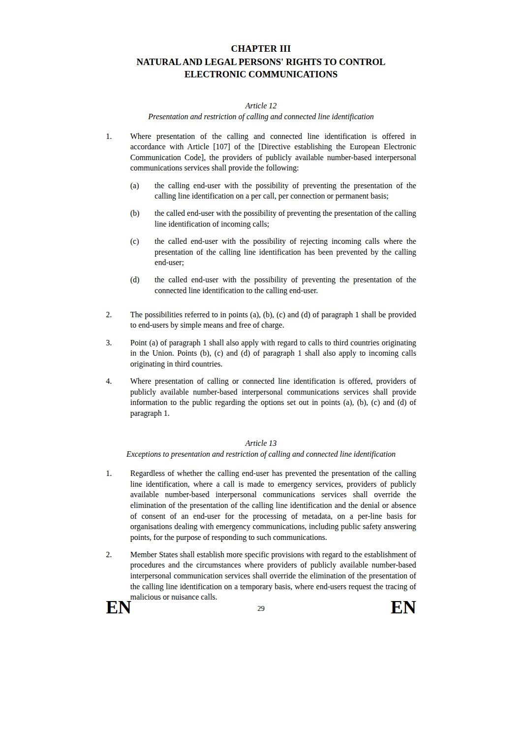CHAPTER III
NATURAL AND LEGAL PERSONS' RIGHTS TO CONTROL
ELECTRONIC COMMUNICATIONS
Article 12
Presentation and restriction of calling and connected line identification
1. Where presentation of the calling and connected line identification is offered in accordance with Article [107] of the [Directive establishing the European Electronic Communication Code], the providers of publicly available number-based interpersonal communications services shall provide the following:
(a) the calling end-user with the possibility of preventing the presentation of the calling line identification on a per call, per connection or permanent basis;
(b) the called end-user with the possibility of preventing the presentation of the calling line identification of incoming calls;
(c) the called end-user with the possibility of rejecting incoming calls where the presentation of the calling line identification has been prevented by the calling end-user;
(d) the called end-user with the possibility of preventing the presentation of the connected line identification to the calling end-user.
2. The possibilities referred to in points (a), (b), (c) and (d) of paragraph 1 shall be provided to end-users by simple means and free of charge.
3. Point (a) of paragraph 1 shall also apply with regard to calls to third countries originating in the Union. Points (b), (c) and (d) of paragraph 1 shall also apply to incoming calls originating in third countries.
4. Where presentation of calling or connected line identification is offered, providers of publicly available number-based interpersonal communications services shall provide information to the public regarding the options set out in points (a), (b), (c) and (d) of paragraph 1.
Article 13
Exceptions to presentation and restriction of calling and connected line identification
1. Regardless of whether the calling end-user has prevented the presentation of the calling line identification, where a call is made to emergency services, providers of publicly available number-based interpersonal communications services shall override the elimination of the presentation of the calling line identification and the denial or absence of consent of an end-user for the processing of metadata, on a per-line basis for organisations dealing with emergency communications, including public safety answering points, for the purpose of responding to such communications.
2. Member States shall establish more specific provisions with regard to the establishment of procedures and the circumstances where providers of publicly available number-based interpersonal communication services shall override the elimination of the presentation of the calling line identification on a temporary basis, where end-users request the tracing of malicious or nuisance calls.
EN
29
EN